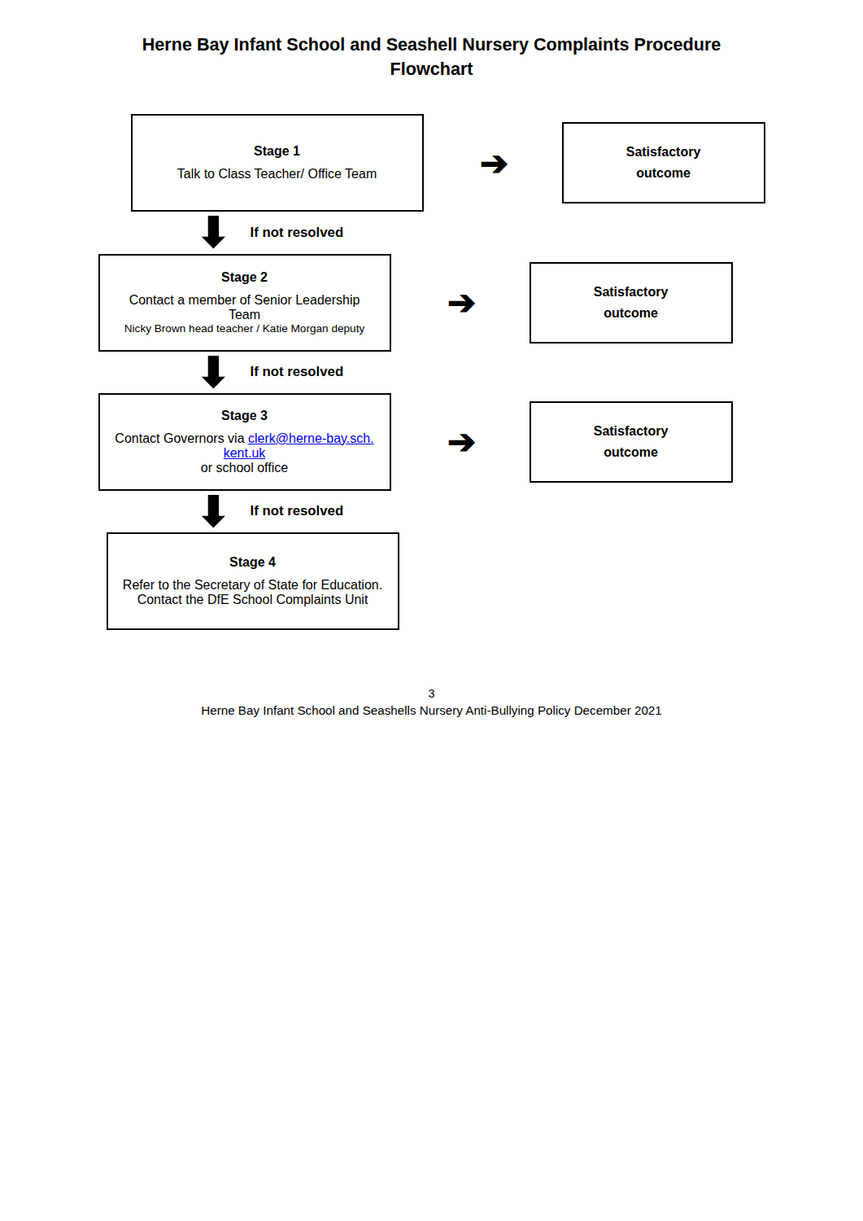Herne Bay Infant School and Seashell Nursery Complaints Procedure
Flowchart
Stage 1
Talk to Class Teacher/ Office Team
➔
Satisfactory
outcome
⬇
If not resolved
Stage 2
Contact a member of Senior Leadership Team
Nicky Brown head teacher / Katie Morgan deputy
➔
Satisfactory
outcome
⬇
If not resolved
Stage 3
Contact Governors via clerk@herne-bay.sch.kent.uk
or school office
➔
Satisfactory
outcome
⬇
If not resolved
Stage 4
Refer to the Secretary of State for Education. Contact the DfE School Complaints Unit
3
Herne Bay Infant School and Seashells Nursery Anti-Bullying Policy December 2021